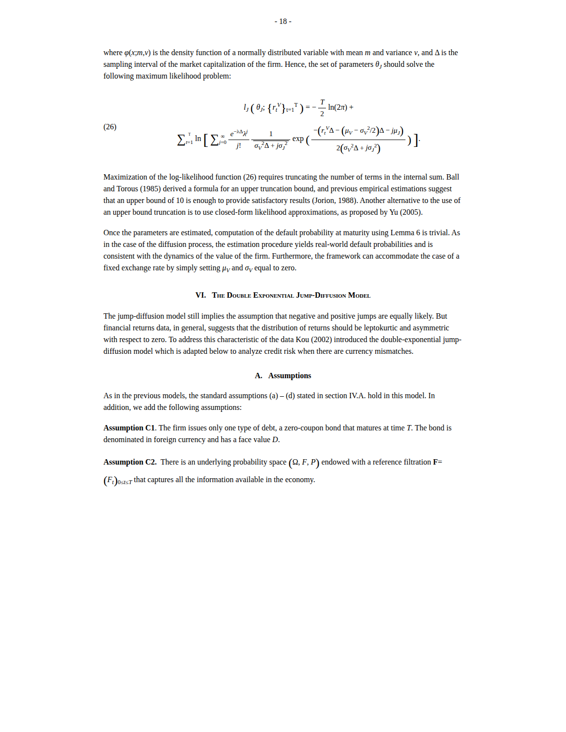- 18 -
where φ(x;m,v) is the density function of a normally distributed variable with mean m and variance v, and Δ is the sampling interval of the market capitalization of the firm. Hence, the set of parameters θJ should solve the following maximum likelihood problem:
(26)
lJ ( θJ; {rtV}t=1T ) = − T 2 ln(2π) +
∑T
t=1 ln [ ∑∞
j=0 e−λΔλj j! 1 σV2Δ + jσJ2 exp ( −(rtVΔ − (μV − σV2/2) Δ − jμJ) 2(σV2Δ + jσJ2) ) ].
Maximization of the log-likelihood function (26) requires truncating the number of terms in the internal sum. Ball and Torous (1985) derived a formula for an upper truncation bound, and previous empirical estimations suggest that an upper bound of 10 is enough to provide satisfactory results (Jorion, 1988). Another alternative to the use of an upper bound truncation is to use closed-form likelihood approximations, as proposed by Yu (2005).
Once the parameters are estimated, computation of the default probability at maturity using Lemma 6 is trivial. As in the case of the diffusion process, the estimation procedure yields real-world default probabilities and is consistent with the dynamics of the value of the firm. Furthermore, the framework can accommodate the case of a fixed exchange rate by simply setting μV and σV equal to zero.
VI. The Double Exponential Jump-Diffusion Model
The jump-diffusion model still implies the assumption that negative and positive jumps are equally likely. But financial returns data, in general, suggests that the distribution of returns should be leptokurtic and asymmetric with respect to zero. To address this characteristic of the data Kou (2002) introduced the double-exponential jump-diffusion model which is adapted below to analyze credit risk when there are currency mismatches.
A. Assumptions
As in the previous models, the standard assumptions (a) – (d) stated in section IV.A. hold in this model. In addition, we add the following assumptions:
Assumption C1. The firm issues only one type of debt, a zero-coupon bond that matures at time T. The bond is denominated in foreign currency and has a face value D.
Assumption C2. There is an underlying probability space (Ω, F, P) endowed with a reference filtration F=(Ft)0≤t≤T that captures all the information available in the economy.